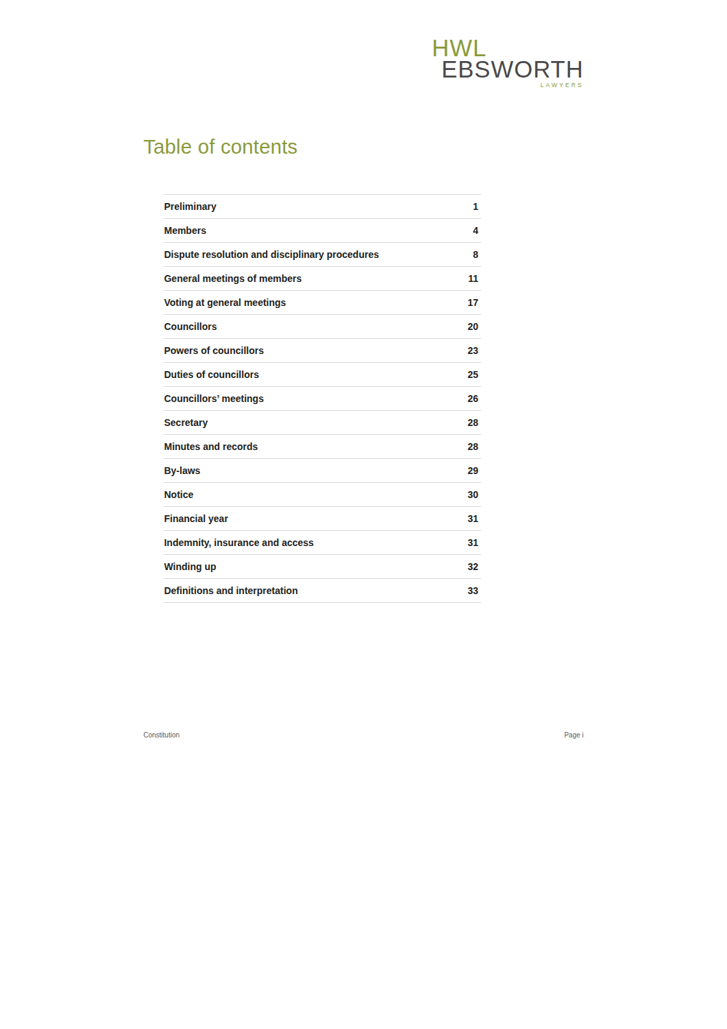HWL
EBSWORTH
LAWYERS
Table of contents
| Preliminary | 1 |
| Members | 4 |
| Dispute resolution and disciplinary procedures | 8 |
| General meetings of members | 11 |
| Voting at general meetings | 17 |
| Councillors | 20 |
| Powers of councillors | 23 |
| Duties of councillors | 25 |
| Councillors’ meetings | 26 |
| Secretary | 28 |
| Minutes and records | 28 |
| By-laws | 29 |
| Notice | 30 |
| Financial year | 31 |
| Indemnity, insurance and access | 31 |
| Winding up | 32 |
| Definitions and interpretation | 33 |
Constitution Page i